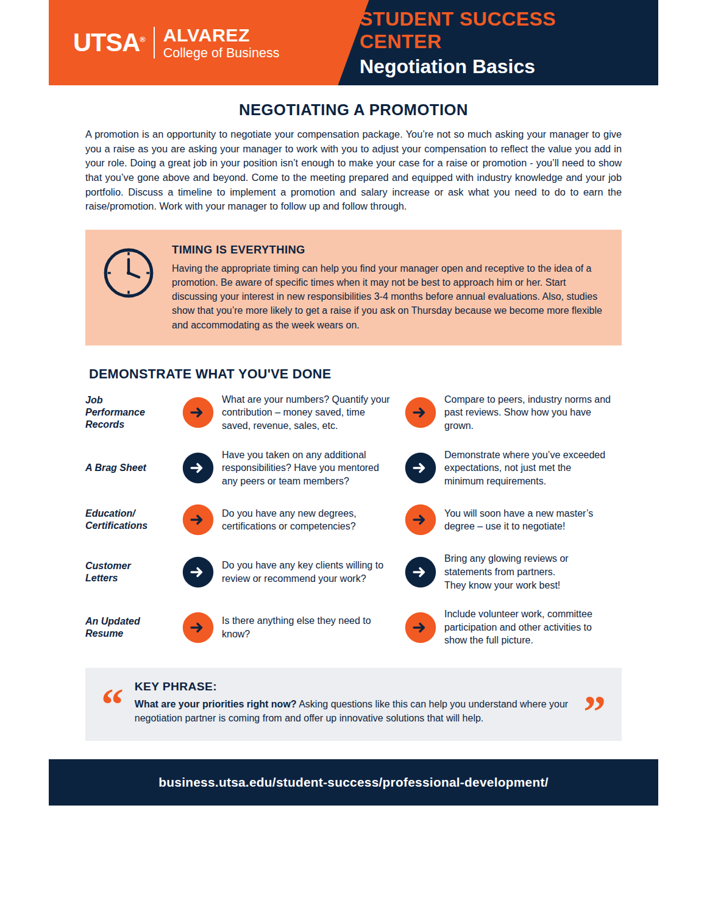UTSA® ALVAREZ
College of Business
STUDENT SUCCESS CENTER
Negotiation Basics
NEGOTIATING A PROMOTION
A promotion is an opportunity to negotiate your compensation package. You’re not so much asking your manager to give you a raise as you are asking your manager to work with you to adjust your compensation to reflect the value you add in your role. Doing a great job in your position isn’t enough to make your case for a raise or promotion - you’ll need to show that you’ve gone above and beyond. Come to the meeting prepared and equipped with industry knowledge and your job portfolio. Discuss a timeline to implement a promotion and salary increase or ask what you need to do to earn the raise/promotion. Work with your manager to follow up and follow through.
TIMING IS EVERYTHING
Having the appropriate timing can help you find your manager open and receptive to the idea of a promotion. Be aware of specific times when it may not be best to approach him or her. Start discussing your interest in new responsibilities 3-4 months before annual evaluations. Also, studies show that you’re more likely to get a raise if you ask on Thursday because we become more flexible and accommodating as the week wears on.
DEMONSTRATE WHAT YOU'VE DONE
Job
Performance
Records
What are your numbers? Quantify your contribution – money saved, time saved, revenue, sales, etc.
Compare to peers, industry norms and past reviews. Show how you have grown.
A Brag Sheet
Have you taken on any additional responsibilities? Have you mentored any peers or team members?
Demonstrate where you’ve exceeded expectations, not just met the minimum requirements.
Education/
Certifications
Do you have any new degrees, certifications or competencies?
You will soon have a new master’s degree – use it to negotiate!
Customer
Letters
Do you have any key clients willing to review or recommend your work?
Bring any glowing reviews or statements from partners.
They know your work best!
An Updated
Resume
Is there anything else they need to know?
Include volunteer work, committee participation and other activities to show the full picture.
“
KEY PHRASE:
What are your priorities right now? Asking questions like this can help you understand where your negotiation partner is coming from and offer up innovative solutions that will help.
”
business.utsa.edu/student-success/professional-development/